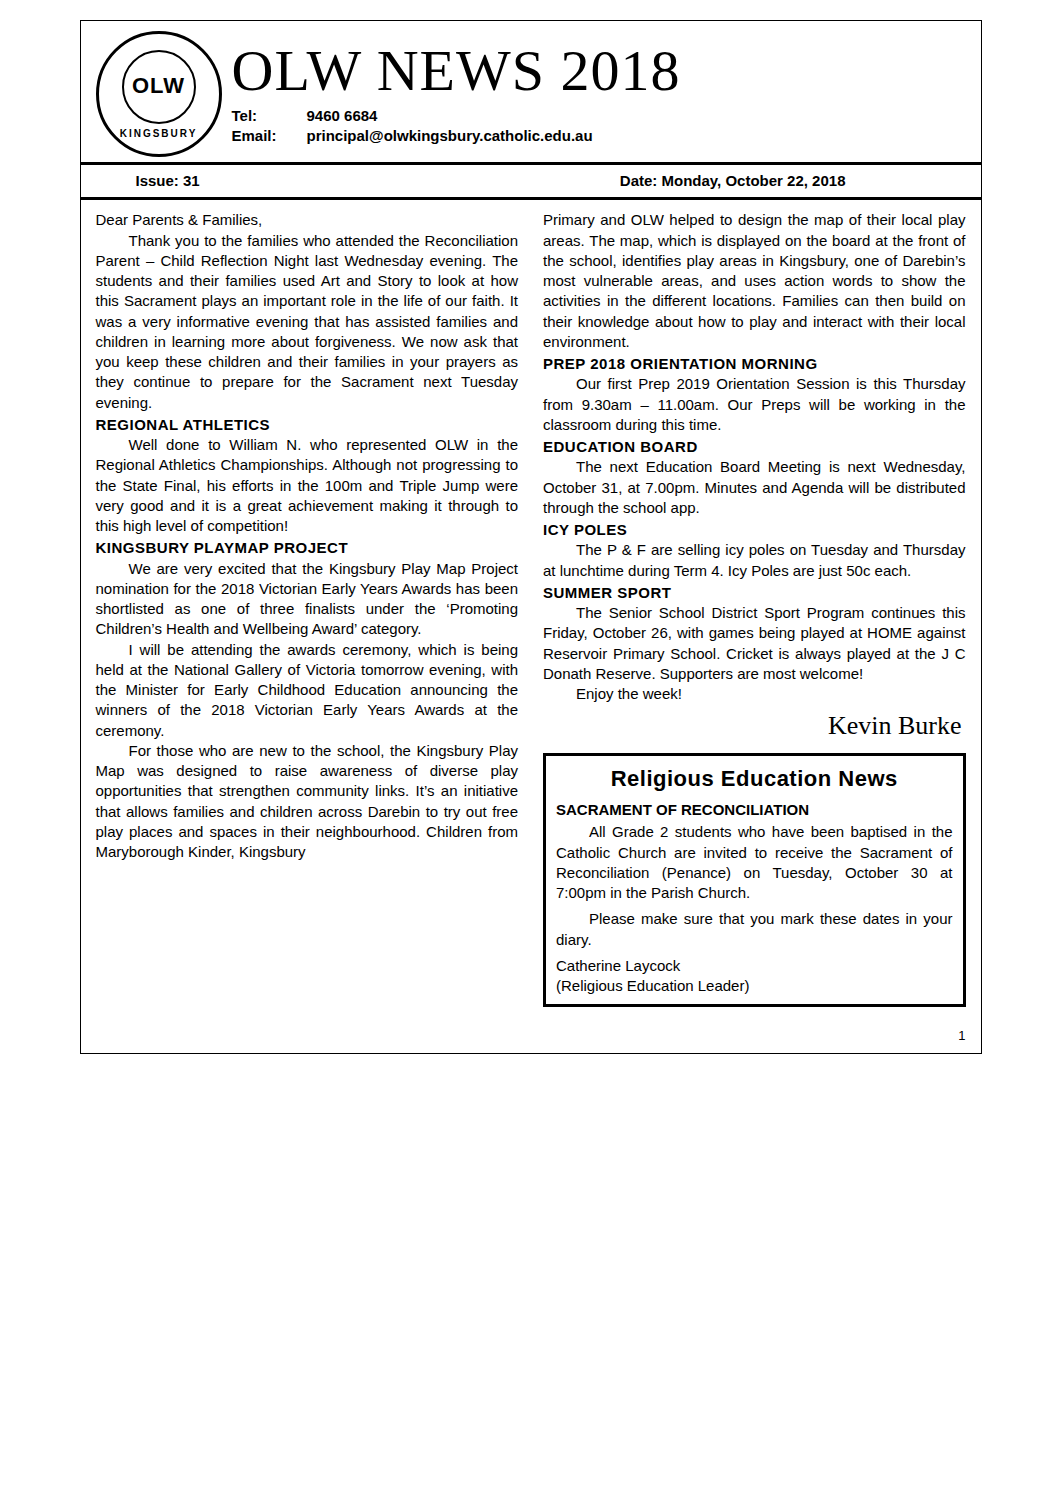OLW
KINGSBURY
OLW NEWS 2018
| Tel: | 9460 6684 |
| Email: | principal@olwkingsbury.catholic.edu.au |
Issue: 31 Date: Monday, October 22, 2018
Dear Parents & Families,
Thank you to the families who attended the Reconciliation Parent – Child Reflection Night last Wednesday evening. The students and their families used Art and Story to look at how this Sacrament plays an important role in the life of our faith. It was a very informative evening that has assisted families and children in learning more about forgiveness. We now ask that you keep these children and their families in your prayers as they continue to prepare for the Sacrament next Tuesday evening.
Regional Athletics
Well done to William N. who represented OLW in the Regional Athletics Championships. Although not progressing to the State Final, his efforts in the 100m and Triple Jump were very good and it is a great achievement making it through to this high level of competition!
Kingsbury Playmap Project
We are very excited that the Kingsbury Play Map Project nomination for the 2018 Victorian Early Years Awards has been shortlisted as one of three finalists under the ‘Promoting Children’s Health and Wellbeing Award’ category.
I will be attending the awards ceremony, which is being held at the National Gallery of Victoria tomorrow evening, with the Minister for Early Childhood Education announcing the winners of the 2018 Victorian Early Years Awards at the ceremony.
For those who are new to the school, the Kingsbury Play Map was designed to raise awareness of diverse play opportunities that strengthen community links. It’s an initiative that allows families and children across Darebin to try out free play places and spaces in their neighbourhood. Children from Maryborough Kinder, Kingsbury
Primary and OLW helped to design the map of their local play areas. The map, which is displayed on the board at the front of the school, identifies play areas in Kingsbury, one of Darebin’s most vulnerable areas, and uses action words to show the activities in the different locations. Families can then build on their knowledge about how to play and interact with their local environment.
Prep 2018 Orientation Morning
Our first Prep 2019 Orientation Session is this Thursday from 9.30am – 11.00am. Our Preps will be working in the classroom during this time.
Education Board
The next Education Board Meeting is next Wednesday, October 31, at 7.00pm. Minutes and Agenda will be distributed through the school app.
Icy Poles
The P & F are selling icy poles on Tuesday and Thursday at lunchtime during Term 4. Icy Poles are just 50c each.
Summer Sport
The Senior School District Sport Program continues this Friday, October 26, with games being played at HOME against Reservoir Primary School. Cricket is always played at the J C Donath Reserve. Supporters are most welcome!
Enjoy the week!
Kevin Burke
Religious Education News
Sacrament of Reconciliation
All Grade 2 students who have been baptised in the Catholic Church are invited to receive the Sacrament of Reconciliation (Penance) on Tuesday, October 30 at 7:00pm in the Parish Church.
Please make sure that you mark these dates in your diary.
Catherine Laycock
(Religious Education Leader)
1